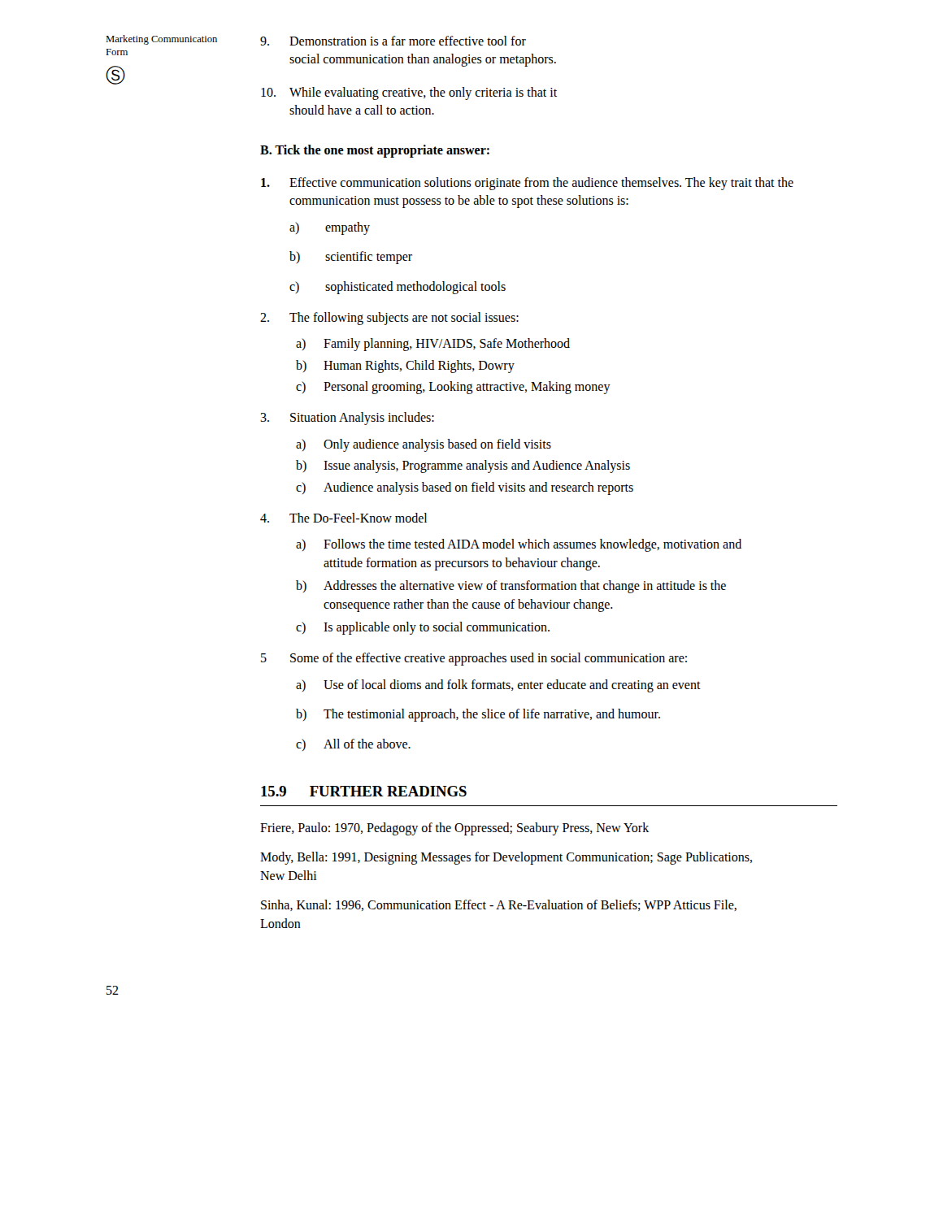Marketing Communication
Form
Ⓢ
9. Demonstration is a far more effective tool for social communication than analogies or metaphors.
10. While evaluating creative, the only criteria is that it should have a call to action.
B. Tick the one most appropriate answer:
1. Effective communication solutions originate from the audience themselves. The key trait that the communication must possess to be able to spot these solutions is:
a) empathy
b) scientific temper
c) sophisticated methodological tools
2. The following subjects are not social issues:
a) Family planning, HIV/AIDS, Safe Motherhood
b) Human Rights, Child Rights, Dowry
c) Personal grooming, Looking attractive, Making money
3. Situation Analysis includes:
a) Only audience analysis based on field visits
b) Issue analysis, Programme analysis and Audience Analysis
c) Audience analysis based on field visits and research reports
4. The Do-Feel-Know model
a) Follows the time tested AIDA model which assumes knowledge, motivation and attitude formation as precursors to behaviour change.
b) Addresses the alternative view of transformation that change in attitude is the consequence rather than the cause of behaviour change.
c) Is applicable only to social communication.
5 Some of the effective creative approaches used in social communication are:
a) Use of local dioms and folk formats, enter educate and creating an event
b) The testimonial approach, the slice of life narrative, and humour.
c) All of the above.
15.9 FURTHER READINGS
Friere, Paulo: 1970, Pedagogy of the Oppressed; Seabury Press, New York
Mody, Bella: 1991, Designing Messages for Development Communication; Sage Publications, New Delhi
Sinha, Kunal: 1996, Communication Effect - A Re-Evaluation of Beliefs; WPP Atticus File, London
52